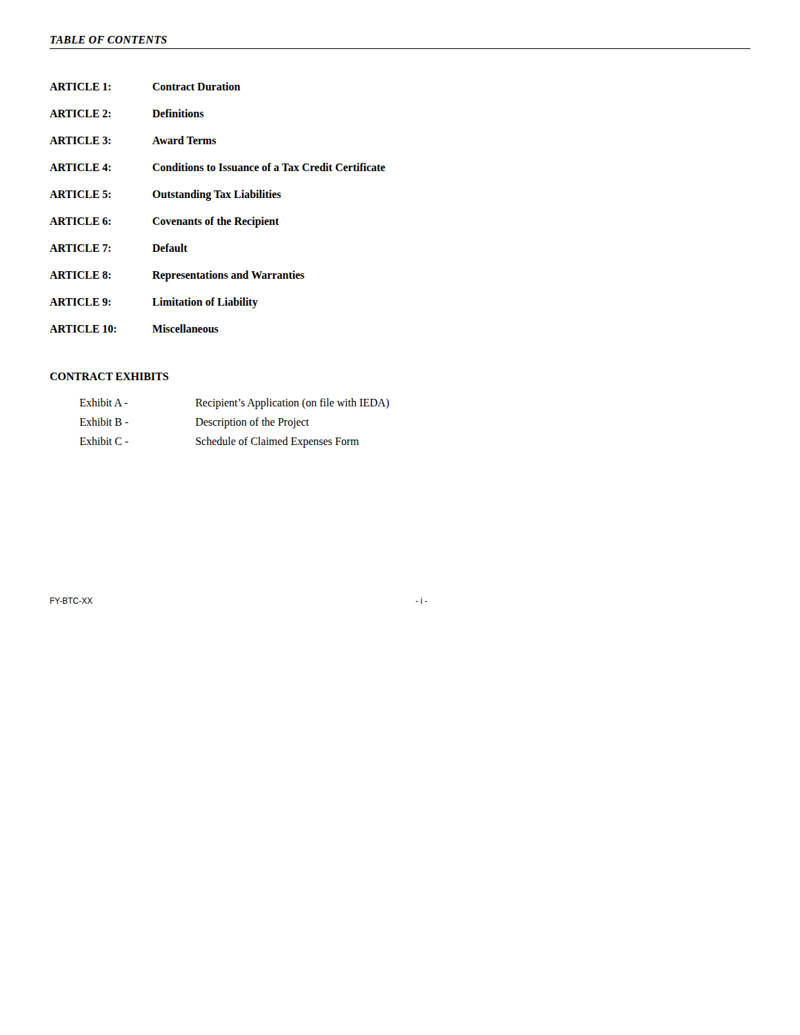TABLE OF CONTENTS
| ARTICLE 1: | Contract Duration |
| ARTICLE 2: | Definitions |
| ARTICLE 3: | Award Terms |
| ARTICLE 4: | Conditions to Issuance of a Tax Credit Certificate |
| ARTICLE 5: | Outstanding Tax Liabilities |
| ARTICLE 6: | Covenants of the Recipient |
| ARTICLE 7: | Default |
| ARTICLE 8: | Representations and Warranties |
| ARTICLE 9: | Limitation of Liability |
| ARTICLE 10: | Miscellaneous |
CONTRACT EXHIBITS
| Exhibit A - | Recipient’s Application (on file with IEDA) |
| Exhibit B - | Description of the Project |
| Exhibit C - | Schedule of Claimed Expenses Form |
FY-BTC-XX
- i -